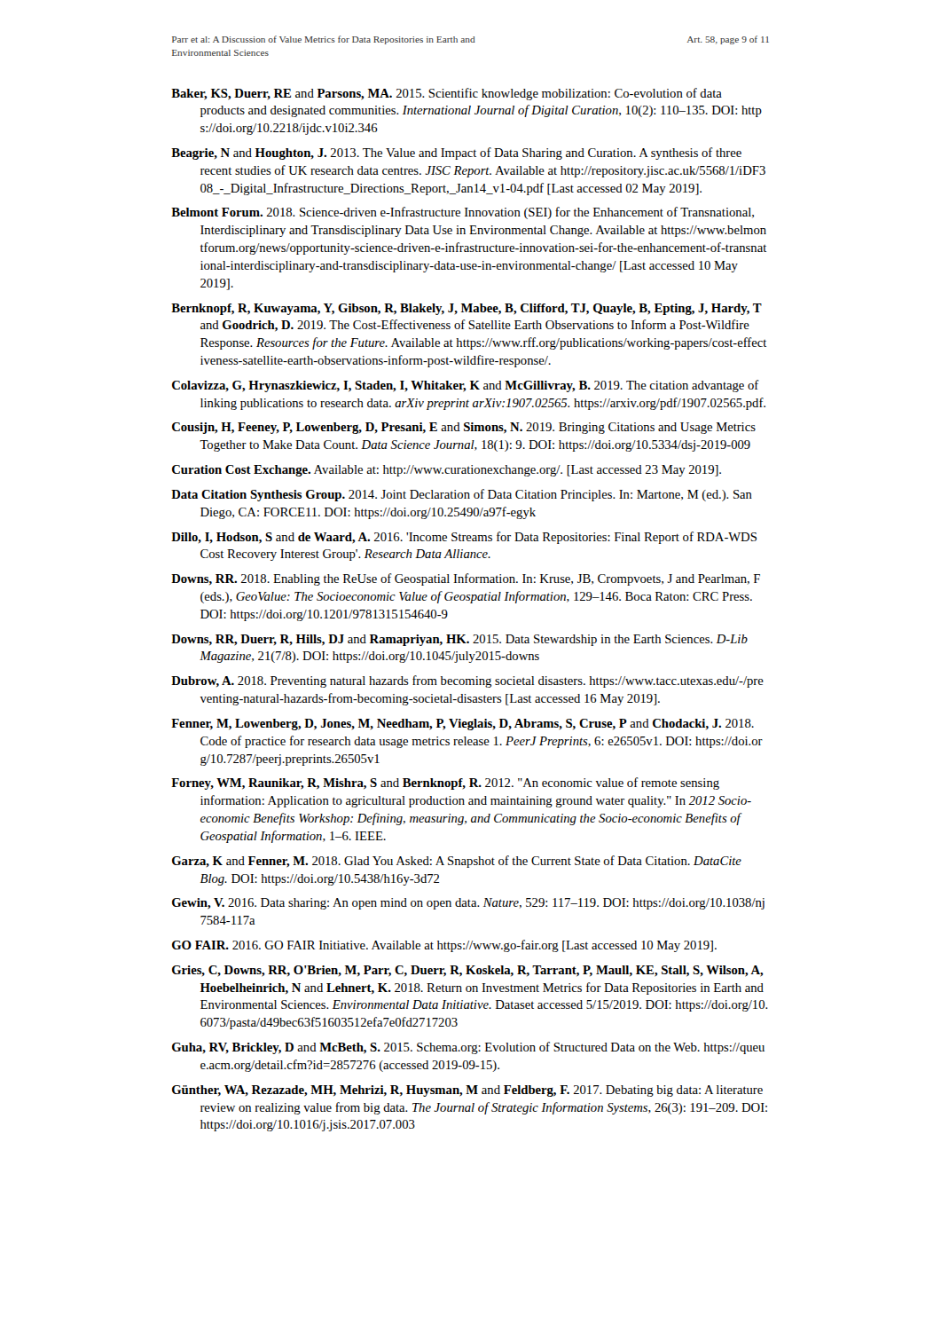Parr et al: A Discussion of Value Metrics for Data Repositories in Earth and Environmental Sciences
Art. 58, page 9 of 11
Baker, KS, Duerr, RE and Parsons, MA. 2015. Scientific knowledge mobilization: Co-evolution of data products and designated communities. International Journal of Digital Curation, 10(2): 110–135. DOI: https://doi.org/10.2218/ijdc.v10i2.346
Beagrie, N and Houghton, J. 2013. The Value and Impact of Data Sharing and Curation. A synthesis of three recent studies of UK research data centres. JISC Report. Available at http://repository.jisc.ac.uk/5568/1/iDF308_-_Digital_Infrastructure_Directions_Report,_Jan14_v1-04.pdf [Last accessed 02 May 2019].
Belmont Forum. 2018. Science-driven e-Infrastructure Innovation (SEI) for the Enhancement of Transnational, Interdisciplinary and Transdisciplinary Data Use in Environmental Change. Available at https://www.belmontforum.org/news/opportunity-science-driven-e-infrastructure-innovation-sei-for-the-enhancement-of-transnational-interdisciplinary-and-transdisciplinary-data-use-in-environmental-change/ [Last accessed 10 May 2019].
Bernknopf, R, Kuwayama, Y, Gibson, R, Blakely, J, Mabee, B, Clifford, TJ, Quayle, B, Epting, J, Hardy, T and Goodrich, D. 2019. The Cost-Effectiveness of Satellite Earth Observations to Inform a Post-Wildfire Response. Resources for the Future. Available at https://www.rff.org/publications/working-papers/cost-effectiveness-satellite-earth-observations-inform-post-wildfire-response/.
Colavizza, G, Hrynaszkiewicz, I, Staden, I, Whitaker, K and McGillivray, B. 2019. The citation advantage of linking publications to research data. arXiv preprint arXiv:1907.02565. https://arxiv.org/pdf/1907.02565.pdf.
Cousijn, H, Feeney, P, Lowenberg, D, Presani, E and Simons, N. 2019. Bringing Citations and Usage Metrics Together to Make Data Count. Data Science Journal, 18(1): 9. DOI: https://doi.org/10.5334/dsj-2019-009
Curation Cost Exchange. Available at: http://www.curationexchange.org/. [Last accessed 23 May 2019].
Data Citation Synthesis Group. 2014. Joint Declaration of Data Citation Principles. In: Martone, M (ed.). San Diego, CA: FORCE11. DOI: https://doi.org/10.25490/a97f-egyk
Dillo, I, Hodson, S and de Waard, A. 2016. 'Income Streams for Data Repositories: Final Report of RDA-WDS Cost Recovery Interest Group'. Research Data Alliance.
Downs, RR. 2018. Enabling the ReUse of Geospatial Information. In: Kruse, JB, Crompvoets, J and Pearlman, F (eds.), GeoValue: The Socioeconomic Value of Geospatial Information, 129–146. Boca Raton: CRC Press. DOI: https://doi.org/10.1201/9781315154640-9
Downs, RR, Duerr, R, Hills, DJ and Ramapriyan, HK. 2015. Data Stewardship in the Earth Sciences. D-Lib Magazine, 21(7/8). DOI: https://doi.org/10.1045/july2015-downs
Dubrow, A. 2018. Preventing natural hazards from becoming societal disasters. https://www.tacc.utexas.edu/-/preventing-natural-hazards-from-becoming-societal-disasters [Last accessed 16 May 2019].
Fenner, M, Lowenberg, D, Jones, M, Needham, P, Vieglais, D, Abrams, S, Cruse, P and Chodacki, J. 2018. Code of practice for research data usage metrics release 1. PeerJ Preprints, 6: e26505v1. DOI: https://doi.org/10.7287/peerj.preprints.26505v1
Forney, WM, Raunikar, R, Mishra, S and Bernknopf, R. 2012. "An economic value of remote sensing information: Application to agricultural production and maintaining ground water quality." In 2012 Socio-economic Benefits Workshop: Defining, measuring, and Communicating the Socio-economic Benefits of Geospatial Information, 1–6. IEEE.
Garza, K and Fenner, M. 2018. Glad You Asked: A Snapshot of the Current State of Data Citation. DataCite Blog. DOI: https://doi.org/10.5438/h16y-3d72
Gewin, V. 2016. Data sharing: An open mind on open data. Nature, 529: 117–119. DOI: https://doi.org/10.1038/nj7584-117a
GO FAIR. 2016. GO FAIR Initiative. Available at https://www.go-fair.org [Last accessed 10 May 2019].
Gries, C, Downs, RR, O'Brien, M, Parr, C, Duerr, R, Koskela, R, Tarrant, P, Maull, KE, Stall, S, Wilson, A, Hoebelheinrich, N and Lehnert, K. 2018. Return on Investment Metrics for Data Repositories in Earth and Environmental Sciences. Environmental Data Initiative. Dataset accessed 5/15/2019. DOI: https://doi.org/10.6073/pasta/d49bec63f51603512efa7e0fd2717203
Guha, RV, Brickley, D and McBeth, S. 2015. Schema.org: Evolution of Structured Data on the Web. https://queue.acm.org/detail.cfm?id=2857276 (accessed 2019-09-15).
Günther, WA, Rezazade, MH, Mehrizi, R, Huysman, M and Feldberg, F. 2017. Debating big data: A literature review on realizing value from big data. The Journal of Strategic Information Systems, 26(3): 191–209. DOI: https://doi.org/10.1016/j.jsis.2017.07.003